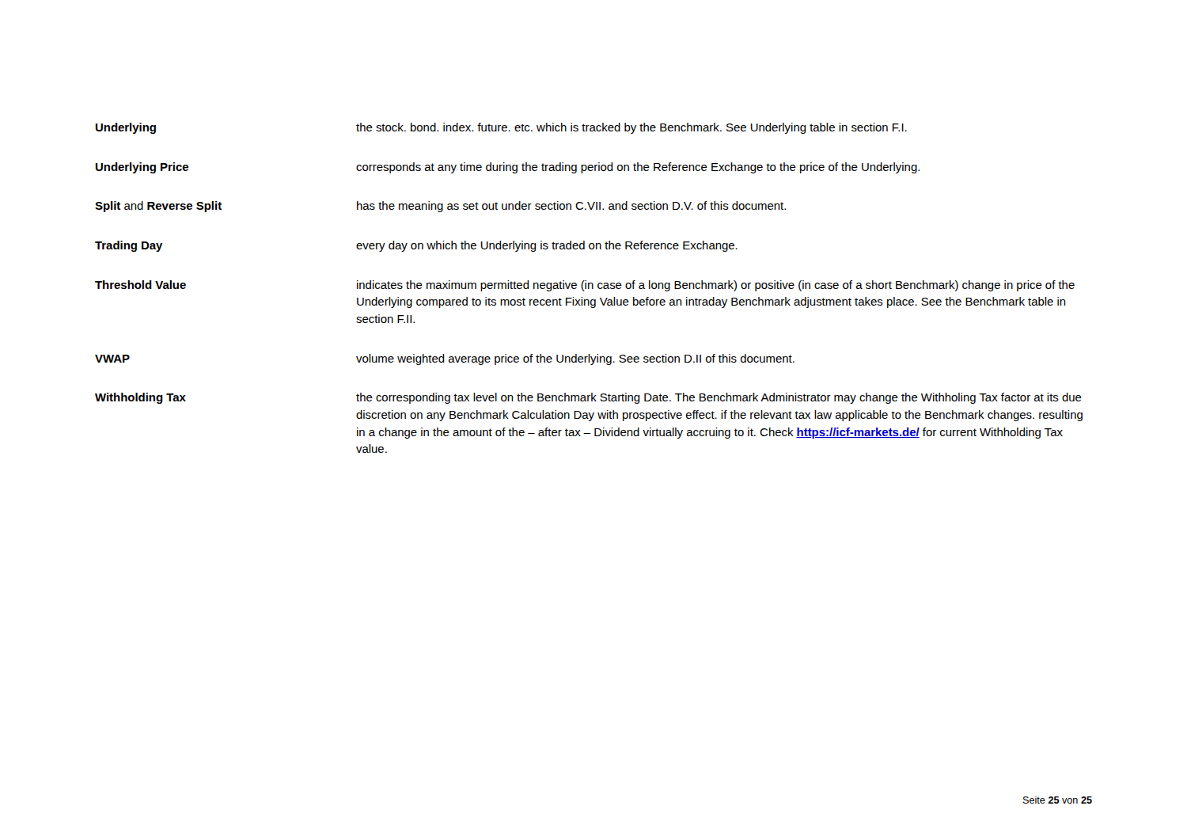| Underlying | the stock. bond. index. future. etc. which is tracked by the Benchmark. See Underlying table in section F.I. |
| Underlying Price | corresponds at any time during the trading period on the Reference Exchange to the price of the Underlying. |
| Split and Reverse Split | has the meaning as set out under section C.VII. and section D.V. of this document. |
| Trading Day | every day on which the Underlying is traded on the Reference Exchange. |
| Threshold Value | indicates the maximum permitted negative (in case of a long Benchmark) or positive (in case of a short Benchmark) change in price of the Underlying compared to its most recent Fixing Value before an intraday Benchmark adjustment takes place. See the Benchmark table in section F.II. |
| VWAP | volume weighted average price of the Underlying. See section D.II of this document. |
| Withholding Tax | the corresponding tax level on the Benchmark Starting Date. The Benchmark Administrator may change the Withholing Tax factor at its due discretion on any Benchmark Calculation Day with prospective effect. if the relevant tax law applicable to the Benchmark changes. resulting in a change in the amount of the – after tax – Dividend virtually accruing to it. Check https://icf-markets.de/ for current Withholding Tax value. |
Seite 25 von 25